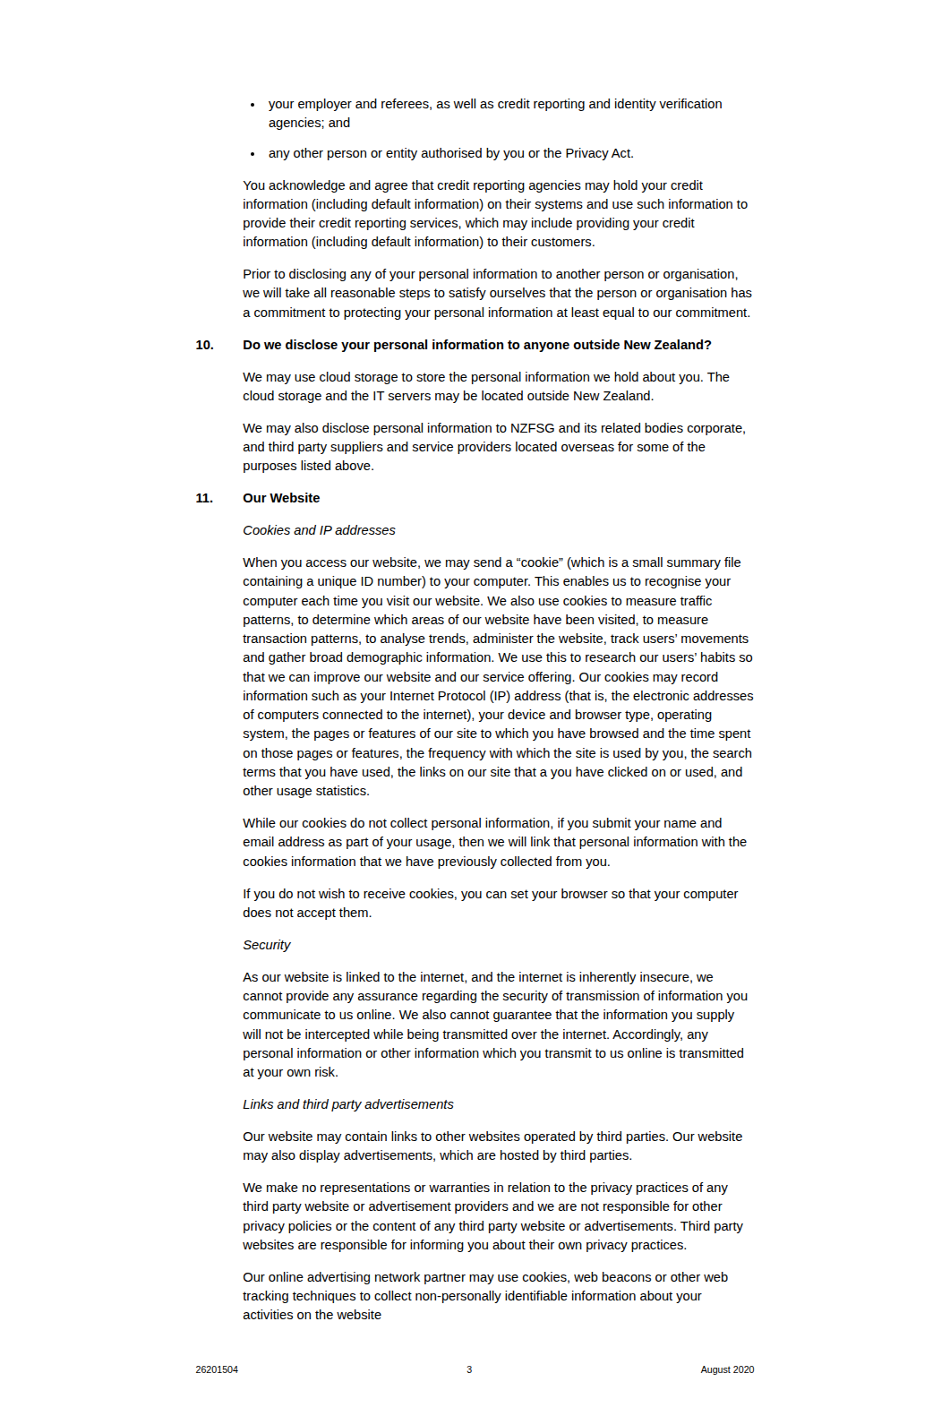your employer and referees, as well as credit reporting and identity verification agencies; and
any other person or entity authorised by you or the Privacy Act.
You acknowledge and agree that credit reporting agencies may hold your credit information (including default information) on their systems and use such information to provide their credit reporting services, which may include providing your credit information (including default information) to their customers.
Prior to disclosing any of your personal information to another person or organisation, we will take all reasonable steps to satisfy ourselves that the person or organisation has a commitment to protecting your personal information at least equal to our commitment.
10. Do we disclose your personal information to anyone outside New Zealand?
We may use cloud storage to store the personal information we hold about you. The cloud storage and the IT servers may be located outside New Zealand.
We may also disclose personal information to NZFSG and its related bodies corporate, and third party suppliers and service providers located overseas for some of the purposes listed above.
11. Our Website
Cookies and IP addresses
When you access our website, we may send a “cookie” (which is a small summary file containing a unique ID number) to your computer. This enables us to recognise your computer each time you visit our website. We also use cookies to measure traffic patterns, to determine which areas of our website have been visited, to measure transaction patterns, to analyse trends, administer the website, track users’ movements and gather broad demographic information. We use this to research our users’ habits so that we can improve our website and our service offering. Our cookies may record information such as your Internet Protocol (IP) address (that is, the electronic addresses of computers connected to the internet), your device and browser type, operating system, the pages or features of our site to which you have browsed and the time spent on those pages or features, the frequency with which the site is used by you, the search terms that you have used, the links on our site that a you have clicked on or used, and other usage statistics.
While our cookies do not collect personal information, if you submit your name and email address as part of your usage, then we will link that personal information with the cookies information that we have previously collected from you.
If you do not wish to receive cookies, you can set your browser so that your computer does not accept them.
Security
As our website is linked to the internet, and the internet is inherently insecure, we cannot provide any assurance regarding the security of transmission of information you communicate to us online. We also cannot guarantee that the information you supply will not be intercepted while being transmitted over the internet. Accordingly, any personal information or other information which you transmit to us online is transmitted at your own risk.
Links and third party advertisements
Our website may contain links to other websites operated by third parties. Our website may also display advertisements, which are hosted by third parties.
We make no representations or warranties in relation to the privacy practices of any third party website or advertisement providers and we are not responsible for other privacy policies or the content of any third party website or advertisements. Third party websites are responsible for informing you about their own privacy practices.
Our online advertising network partner may use cookies, web beacons or other web tracking techniques to collect non-personally identifiable information about your activities on the website
26201504 3 August 2020